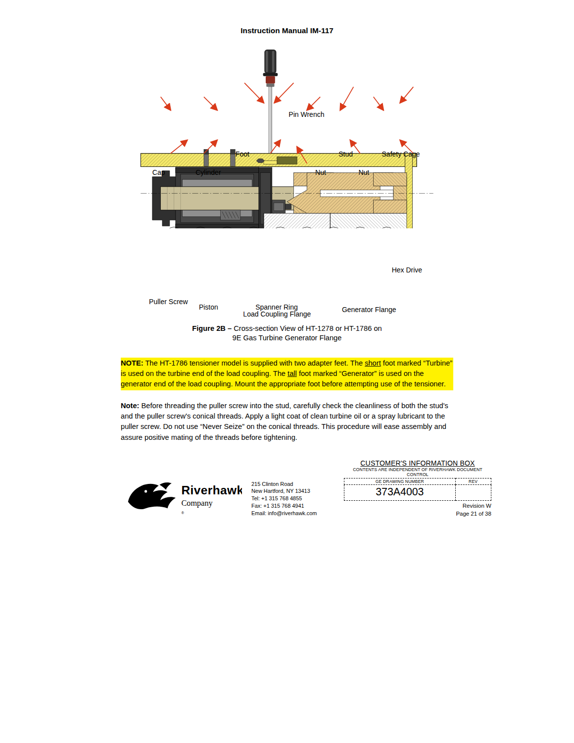Instruction Manual IM-117
Pin Wrench
Foot
Cap
Cylinder
Nut
Stud
Nut
Safety Cage
Hex Drive
Puller Screw
Piston
Spanner Ring
Generator Flange
Load Coupling Flange
Figure 2B – Cross-section View of HT-1278 or HT-1786 on
9E Gas Turbine Generator Flange
NOTE: The HT-1786 tensioner model is supplied with two adapter feet. The short foot marked “Turbine” is used on the turbine end of the load coupling. The tall foot marked “Generator” is used on the generator end of the load coupling. Mount the appropriate foot before attempting use of the tensioner.
Note: Before threading the puller screw into the stud, carefully check the cleanliness of both the stud's and the puller screw's conical threads. Apply a light coat of clean turbine oil or a spray lubricant to the puller screw. Do not use “Never Seize” on the conical threads. This procedure will ease assembly and assure positive mating of the threads before tightening.
Riverhawk Company ®
215 Clinton Road
New Hartford, NY 13413
Tel: +1 315 768 4855
Fax: +1 315 768 4941
Email: info@riverhawk.com
CUSTOMER'S INFORMATION BOX
CONTENTS ARE INDEPENDENT OF RIVERHAWK DOCUMENT CONTROL
| GE DRAWING NUMBER | REV |
| 373A4003 | |
Revision W
Page 21 of 38